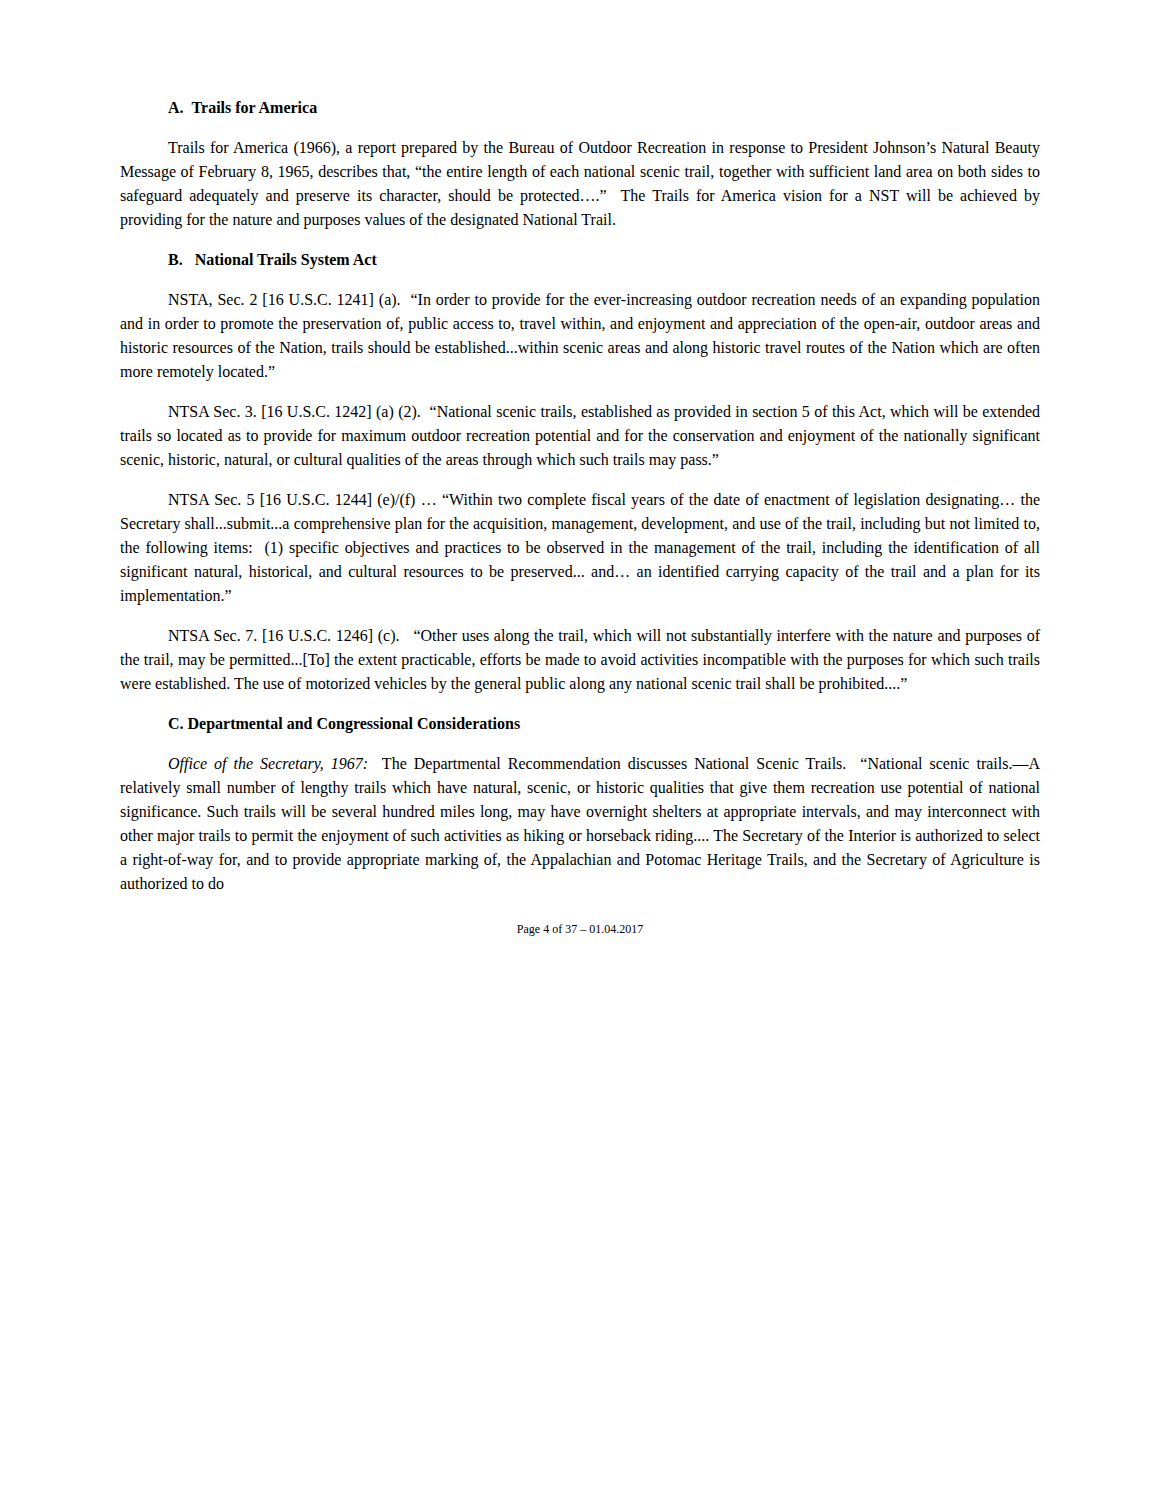A. Trails for America
Trails for America (1966), a report prepared by the Bureau of Outdoor Recreation in response to President Johnson’s Natural Beauty Message of February 8, 1965, describes that, “the entire length of each national scenic trail, together with sufficient land area on both sides to safeguard adequately and preserve its character, should be protected….” The Trails for America vision for a NST will be achieved by providing for the nature and purposes values of the designated National Trail.
B. National Trails System Act
NSTA, Sec. 2 [16 U.S.C. 1241] (a). “In order to provide for the ever-increasing outdoor recreation needs of an expanding population and in order to promote the preservation of, public access to, travel within, and enjoyment and appreciation of the open-air, outdoor areas and historic resources of the Nation, trails should be established...within scenic areas and along historic travel routes of the Nation which are often more remotely located.”
NTSA Sec. 3. [16 U.S.C. 1242] (a) (2). “National scenic trails, established as provided in section 5 of this Act, which will be extended trails so located as to provide for maximum outdoor recreation potential and for the conservation and enjoyment of the nationally significant scenic, historic, natural, or cultural qualities of the areas through which such trails may pass.”
NTSA Sec. 5 [16 U.S.C. 1244] (e)/(f) … “Within two complete fiscal years of the date of enactment of legislation designating… the Secretary shall...submit...a comprehensive plan for the acquisition, management, development, and use of the trail, including but not limited to, the following items: (1) specific objectives and practices to be observed in the management of the trail, including the identification of all significant natural, historical, and cultural resources to be preserved... and… an identified carrying capacity of the trail and a plan for its implementation.”
NTSA Sec. 7. [16 U.S.C. 1246] (c). “Other uses along the trail, which will not substantially interfere with the nature and purposes of the trail, may be permitted...[To] the extent practicable, efforts be made to avoid activities incompatible with the purposes for which such trails were established. The use of motorized vehicles by the general public along any national scenic trail shall be prohibited....”
C. Departmental and Congressional Considerations
Office of the Secretary, 1967: The Departmental Recommendation discusses National Scenic Trails. “National scenic trails.—A relatively small number of lengthy trails which have natural, scenic, or historic qualities that give them recreation use potential of national significance. Such trails will be several hundred miles long, may have overnight shelters at appropriate intervals, and may interconnect with other major trails to permit the enjoyment of such activities as hiking or horseback riding.... The Secretary of the Interior is authorized to select a right-of-way for, and to provide appropriate marking of, the Appalachian and Potomac Heritage Trails, and the Secretary of Agriculture is authorized to do
Page 4 of 37 – 01.04.2017